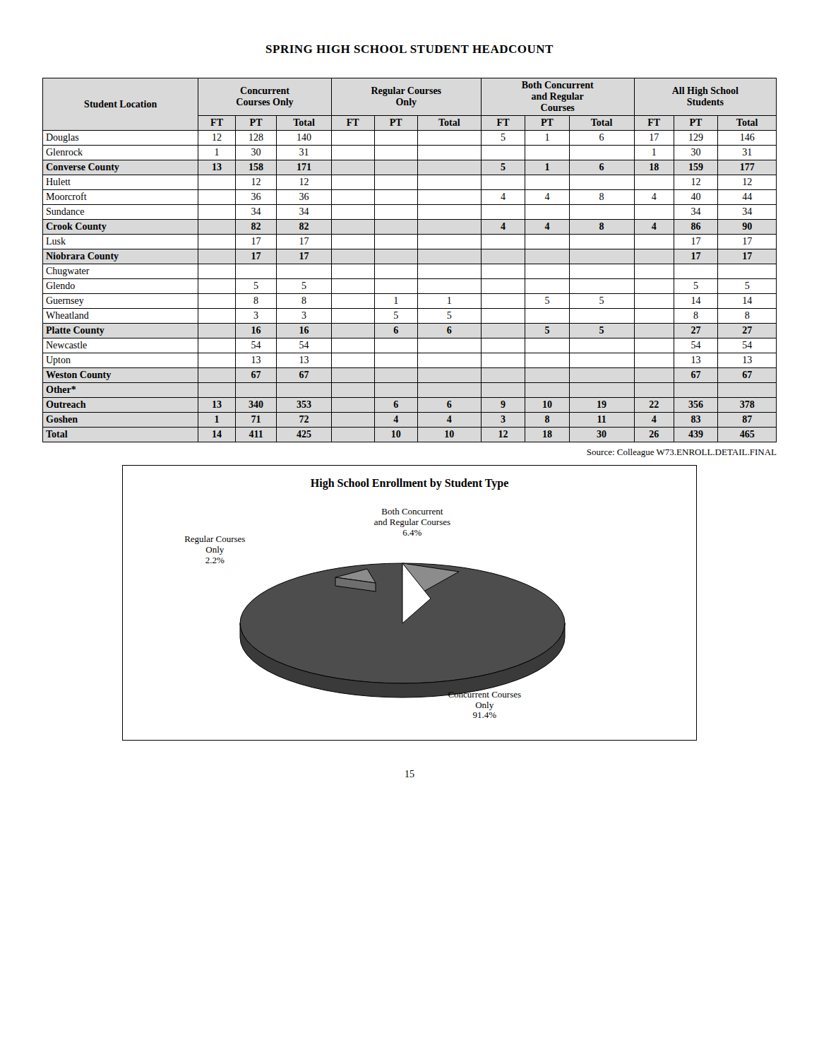SPRING HIGH SCHOOL STUDENT HEADCOUNT
| Student Location | Concurrent Courses Only | Regular Courses Only | Both Concurrent and Regular Courses | All High School Students |
| --- | --- | --- | --- | --- |
| FT | PT | Total | FT | PT | Total | FT | PT | Total | FT | PT | Total |
| Douglas | 12 | 128 | 140 | | | | 5 | 1 | 6 | 17 | 129 | 146 |
| Glenrock | 1 | 30 | 31 | | | | | | | 1 | 30 | 31 |
| Converse County | 13 | 158 | 171 | | | | 5 | 1 | 6 | 18 | 159 | 177 |
| Hulett | | 12 | 12 | | | | | | | | 12 | 12 |
| Moorcroft | | 36 | 36 | | | | 4 | 4 | 8 | 4 | 40 | 44 |
| Sundance | | 34 | 34 | | | | | | | | 34 | 34 |
| Crook County | | 82 | 82 | | | | 4 | 4 | 8 | 4 | 86 | 90 |
| Lusk | | 17 | 17 | | | | | | | | 17 | 17 |
| Niobrara County | | 17 | 17 | | | | | | | | 17 | 17 |
| Chugwater | | | | | | | | | | | | |
| Glendo | | 5 | 5 | | | | | | | | 5 | 5 |
| Guernsey | | 8 | 8 | | 1 | 1 | | 5 | 5 | | 14 | 14 |
| Wheatland | | 3 | 3 | | 5 | 5 | | | | | 8 | 8 |
| Platte County | | 16 | 16 | | 6 | 6 | | 5 | 5 | | 27 | 27 |
| Newcastle | | 54 | 54 | | | | | | | | 54 | 54 |
| Upton | | 13 | 13 | | | | | | | | 13 | 13 |
| Weston County | | 67 | 67 | | | | | | | | 67 | 67 |
| Other* | | | | | | | | | | | | |
| Outreach | 13 | 340 | 353 | | 6 | 6 | 9 | 10 | 19 | 22 | 356 | 378 |
| Goshen | 1 | 71 | 72 | | 4 | 4 | 3 | 8 | 11 | 4 | 83 | 87 |
| Total | 14 | 411 | 425 | | 10 | 10 | 12 | 18 | 30 | 26 | 439 | 465 |
Source: Colleague W73.ENROLL.DETAIL.FINAL
High School Enrollment by Student Type
Regular Courses
Only
2.2%
Both Concurrent
and Regular Courses
6.4%
Concurrent Courses
Only
91.4%
15